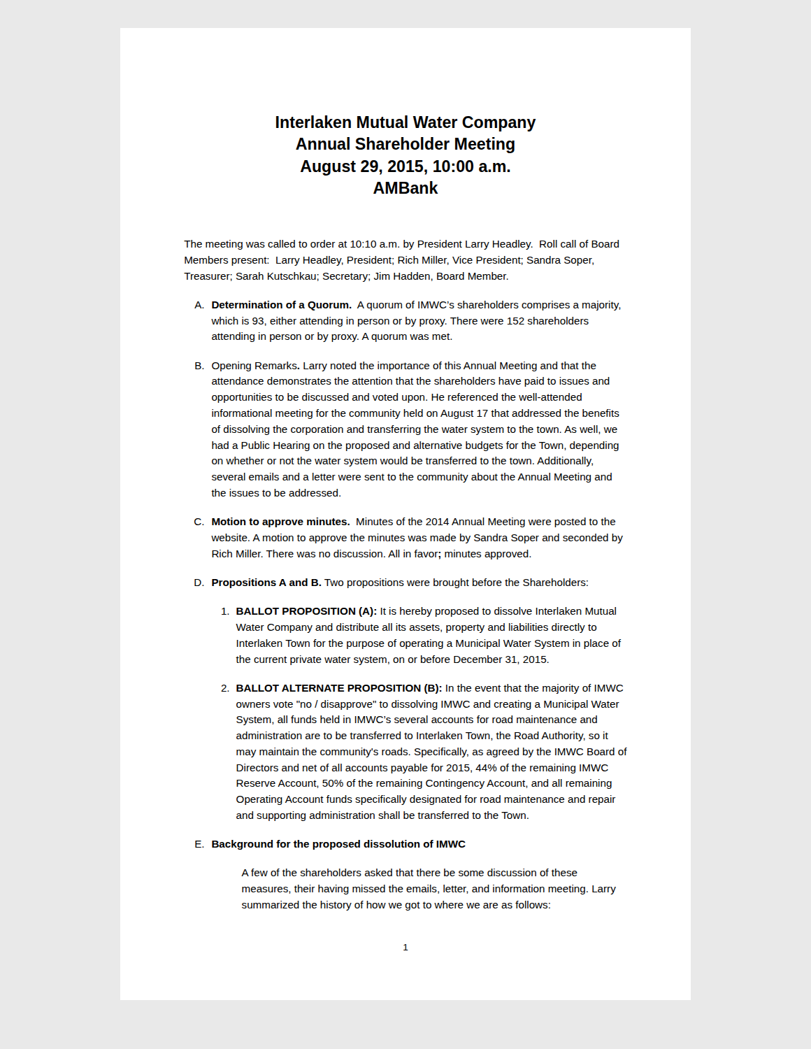Interlaken Mutual Water Company Annual Shareholder Meeting August 29, 2015, 10:00 a.m. AMBank
The meeting was called to order at 10:10 a.m. by President Larry Headley. Roll call of Board Members present: Larry Headley, President; Rich Miller, Vice President; Sandra Soper, Treasurer; Sarah Kutschkau; Secretary; Jim Hadden, Board Member.
Determination of a Quorum. A quorum of IMWC’s shareholders comprises a majority, which is 93, either attending in person or by proxy. There were 152 shareholders attending in person or by proxy. A quorum was met.
Opening Remarks. Larry noted the importance of this Annual Meeting and that the attendance demonstrates the attention that the shareholders have paid to issues and opportunities to be discussed and voted upon. He referenced the well-attended informational meeting for the community held on August 17 that addressed the benefits of dissolving the corporation and transferring the water system to the town. As well, we had a Public Hearing on the proposed and alternative budgets for the Town, depending on whether or not the water system would be transferred to the town. Additionally, several emails and a letter were sent to the community about the Annual Meeting and the issues to be addressed.
Motion to approve minutes. Minutes of the 2014 Annual Meeting were posted to the website. A motion to approve the minutes was made by Sandra Soper and seconded by Rich Miller. There was no discussion. All in favor; minutes approved.
Propositions A and B. Two propositions were brought before the Shareholders:
BALLOT PROPOSITION (A): It is hereby proposed to dissolve Interlaken Mutual Water Company and distribute all its assets, property and liabilities directly to Interlaken Town for the purpose of operating a Municipal Water System in place of the current private water system, on or before December 31, 2015.
BALLOT ALTERNATE PROPOSITION (B): In the event that the majority of IMWC owners vote "no / disapprove" to dissolving IMWC and creating a Municipal Water System, all funds held in IMWC’s several accounts for road maintenance and administration are to be transferred to Interlaken Town, the Road Authority, so it may maintain the community's roads. Specifically, as agreed by the IMWC Board of Directors and net of all accounts payable for 2015, 44% of the remaining IMWC Reserve Account, 50% of the remaining Contingency Account, and all remaining Operating Account funds specifically designated for road maintenance and repair and supporting administration shall be transferred to the Town.
Background for the proposed dissolution of IMWC
A few of the shareholders asked that there be some discussion of these measures, their having missed the emails, letter, and information meeting. Larry summarized the history of how we got to where we are as follows:
1